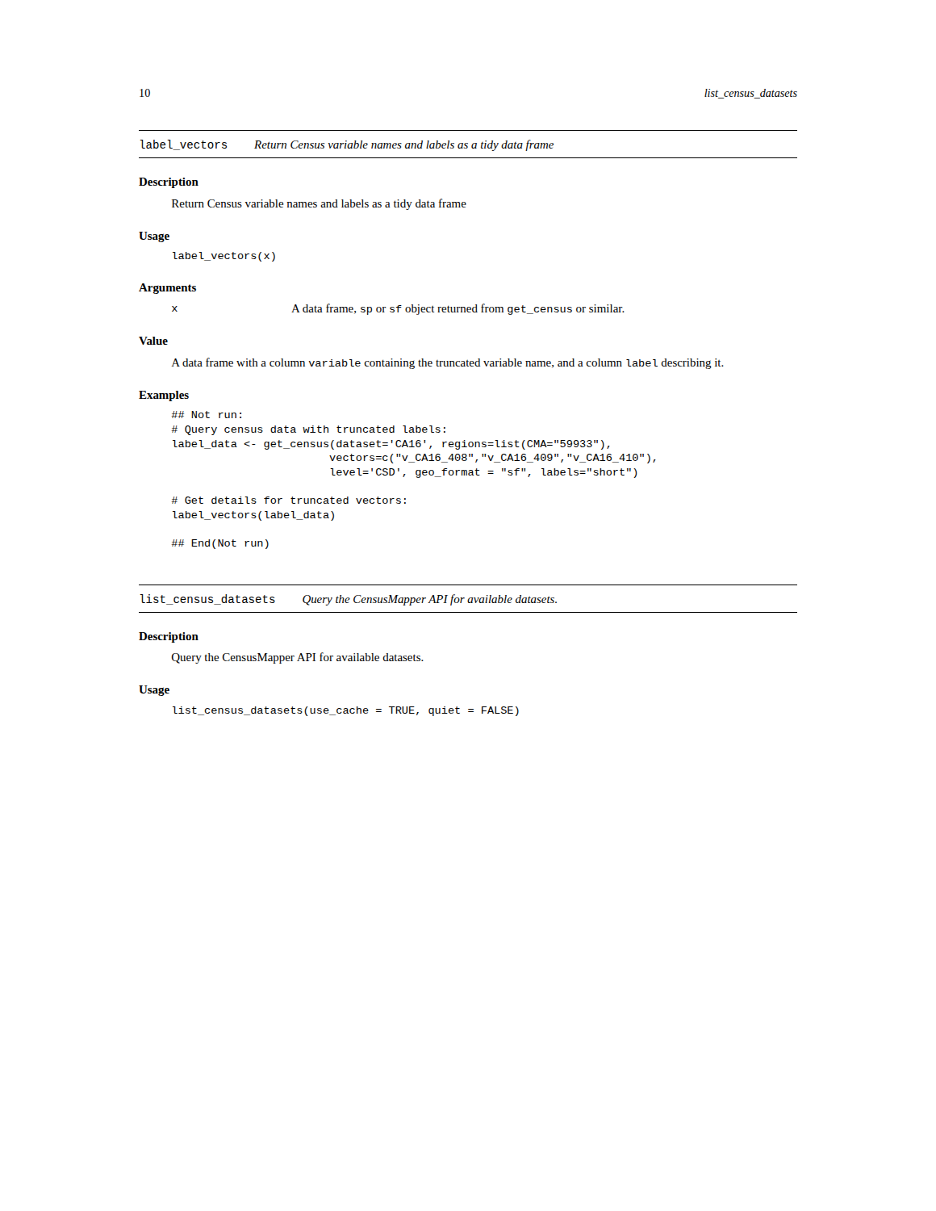10 list_census_datasets
label_vectors Return Census variable names and labels as a tidy data frame
Description
Return Census variable names and labels as a tidy data frame
Usage
label_vectors(x)
Arguments
x
A data frame, sp or sf object returned from get_census or similar.
Value
A data frame with a column variable containing the truncated variable name, and a column label describing it.
Examples
## Not run:
# Query census data with truncated labels:
label_data <- get_census(dataset='CA16', regions=list(CMA="59933"),
                        vectors=c("v_CA16_408","v_CA16_409","v_CA16_410"),
                        level='CSD', geo_format = "sf", labels="short")

# Get details for truncated vectors:
label_vectors(label_data)

## End(Not run)
list_census_datasets Query the CensusMapper API for available datasets.
Description
Query the CensusMapper API for available datasets.
Usage
list_census_datasets(use_cache = TRUE, quiet = FALSE)